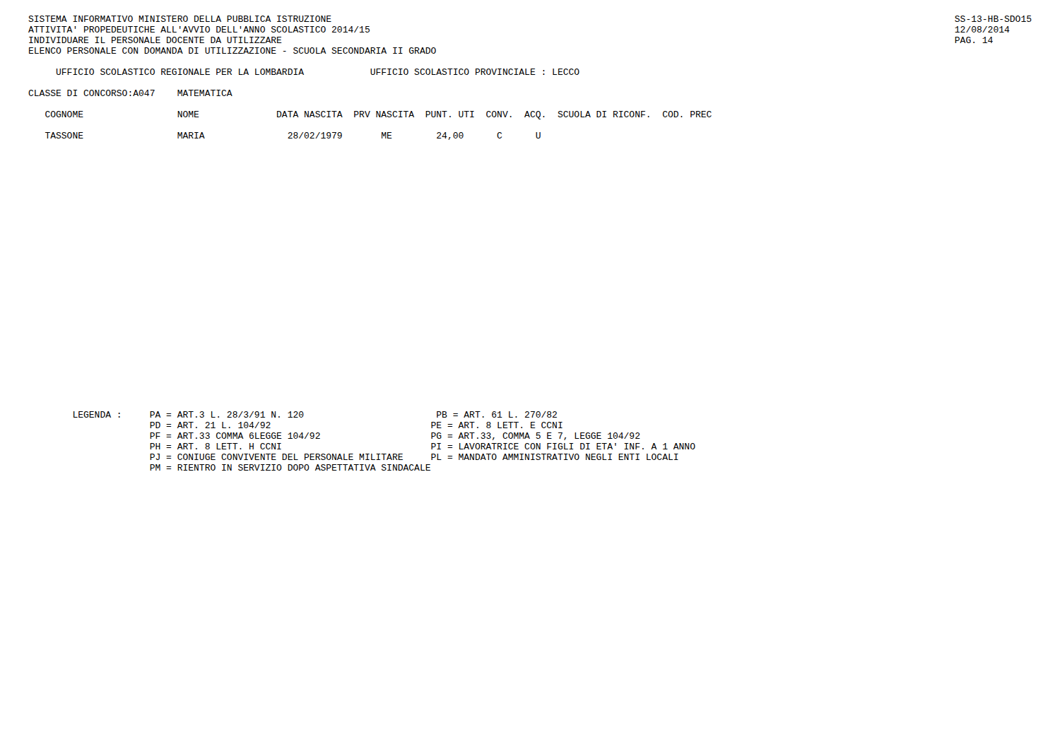SISTEMA INFORMATIVO MINISTERO DELLA PUBBLICA ISTRUZIONE
ATTIVITA' PROPEDEUTICHE ALL'AVVIO DELL'ANNO SCOLASTICO 2014/15
INDIVIDUARE IL PERSONALE DOCENTE DA UTILIZZARE
SS-13-HB-SDO15
12/08/2014
PAG. 14
ELENCO PERSONALE CON DOMANDA DI UTILIZZAZIONE - SCUOLA SECONDARIA II GRADO

     UFFICIO SCOLASTICO REGIONALE PER LA LOMBARDIA            UFFICIO SCOLASTICO PROVINCIALE : LECCO

CLASSE DI CONCORSO:A047    MATEMATICA

   COGNOME                 NOME              DATA NASCITA  PRV NASCITA  PUNT. UTI  CONV.  ACQ.  SCUOLA DI RICONF.  COD. PREC

   TASSONE                 MARIA               28/02/1979       ME        24,00      C      U
        LEGENDA :     PA = ART.3 L. 28/3/91 N. 120                        PB = ART. 61 L. 270/82
                      PD = ART. 21 L. 104/92                             PE = ART. 8 LETT. E CCNI
                      PF = ART.33 COMMA 6LEGGE 104/92                    PG = ART.33, COMMA 5 E 7, LEGGE 104/92
                      PH = ART. 8 LETT. H CCNI                           PI = LAVORATRICE CON FIGLI DI ETA' INF. A 1 ANNO
                      PJ = CONIUGE CONVIVENTE DEL PERSONALE MILITARE     PL = MANDATO AMMINISTRATIVO NEGLI ENTI LOCALI
                      PM = RIENTRO IN SERVIZIO DOPO ASPETTATIVA SINDACALE